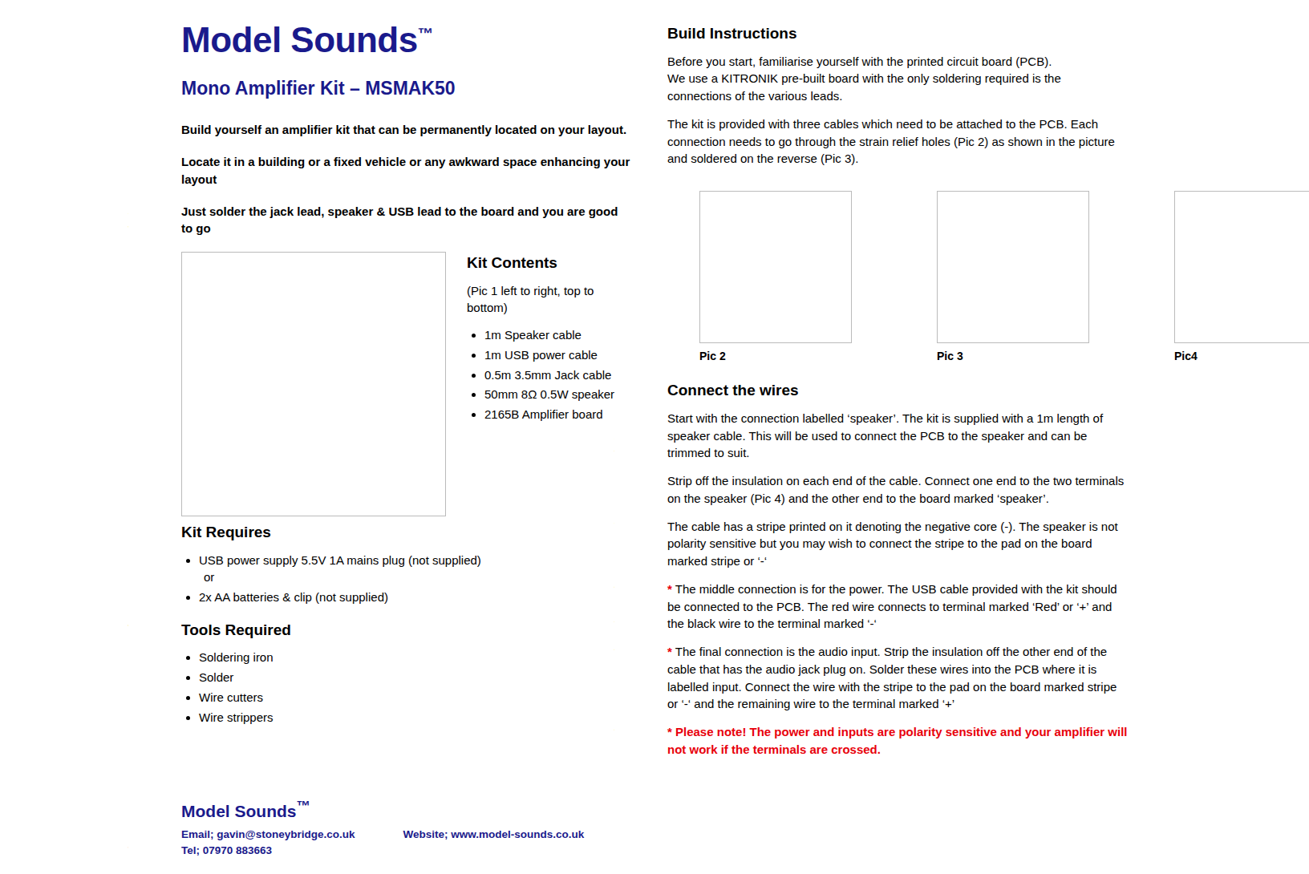Model Sounds™
Mono Amplifier Kit – MSMAK50
Build yourself an amplifier kit that can be permanently located on your layout.
Locate it in a building or a fixed vehicle or any awkward space enhancing your layout
Just solder the jack lead, speaker & USB lead to the board and you are good to go
Kit Contents
(Pic 1 left to right, top to bottom)
1m Speaker cable
1m USB power cable
0.5m 3.5mm Jack cable
50mm 8Ω 0.5W speaker
2165B Amplifier board
Kit Requires
USB power supply 5.5V 1A mains plug (not supplied)
or
2x AA batteries & clip (not supplied)
Tools Required
Soldering iron
Solder
Wire cutters
Wire strippers
Build Instructions
Before you start, familiarise yourself with the printed circuit board (PCB).
We use a KITRONIK pre-built board with the only soldering required is the connections of the various leads.
The kit is provided with three cables which need to be attached to the PCB. Each connection needs to go through the strain relief holes (Pic 2) as shown in the picture and soldered on the reverse (Pic 3).
Pic 2
Pic 3
Pic4
Connect the wires
Start with the connection labelled ‘speaker’. The kit is supplied with a 1m length of speaker cable. This will be used to connect the PCB to the speaker and can be trimmed to suit.
Strip off the insulation on each end of the cable. Connect one end to the two terminals on the speaker (Pic 4) and the other end to the board marked ‘speaker’.
The cable has a stripe printed on it denoting the negative core (-). The speaker is not polarity sensitive but you may wish to connect the stripe to the pad on the board marked stripe or ‘-‘
* The middle connection is for the power. The USB cable provided with the kit should be connected to the PCB. The red wire connects to terminal marked ‘Red’ or ‘+’ and the black wire to the terminal marked ‘-‘
* The final connection is the audio input. Strip the insulation off the other end of the cable that has the audio jack plug on. Solder these wires into the PCB where it is labelled input. Connect the wire with the stripe to the pad on the board marked stripe or ‘-‘ and the remaining wire to the terminal marked ‘+’
* Please note! The power and inputs are polarity sensitive and your amplifier will not work if the terminals are crossed.
Model Sounds™
Email; gavin@stoneybridge.co.uk Website; www.model-sounds.co.uk
Tel; 07970 883663